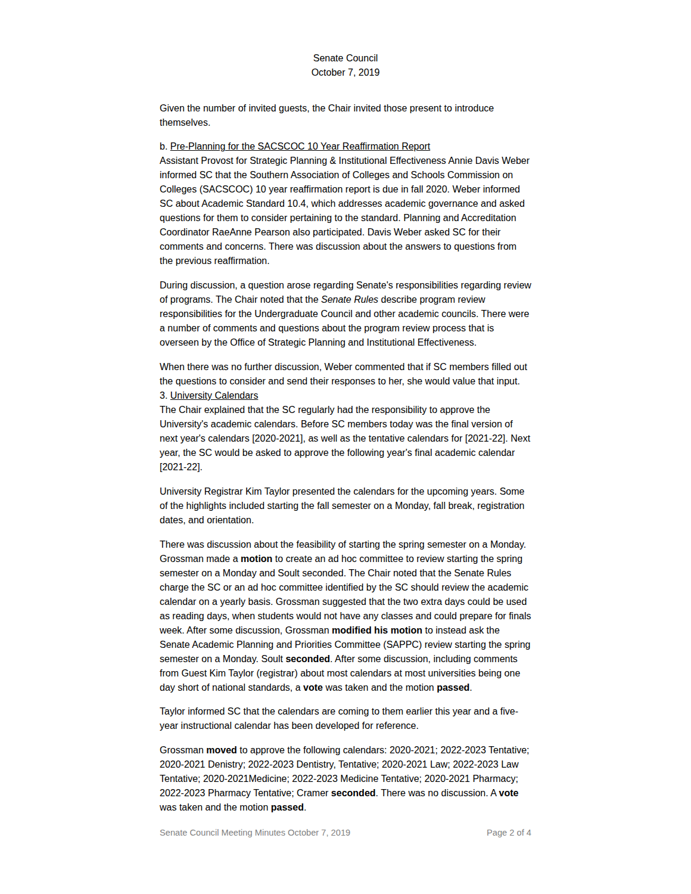Senate Council October 7, 2019
Given the number of invited guests, the Chair invited those present to introduce themselves.
b. Pre-Planning for the SACSCOC 10 Year Reaffirmation Report
Assistant Provost for Strategic Planning & Institutional Effectiveness Annie Davis Weber informed SC that the Southern Association of Colleges and Schools Commission on Colleges (SACSCOC) 10 year reaffirmation report is due in fall 2020. Weber informed SC about Academic Standard 10.4, which addresses academic governance and asked questions for them to consider pertaining to the standard. Planning and Accreditation Coordinator RaeAnne Pearson also participated. Davis Weber asked SC for their comments and concerns. There was discussion about the answers to questions from the previous reaffirmation.
During discussion, a question arose regarding Senate's responsibilities regarding review of programs. The Chair noted that the Senate Rules describe program review responsibilities for the Undergraduate Council and other academic councils. There were a number of comments and questions about the program review process that is overseen by the Office of Strategic Planning and Institutional Effectiveness.
When there was no further discussion, Weber commented that if SC members filled out the questions to consider and send their responses to her, she would value that input.
3. University Calendars
The Chair explained that the SC regularly had the responsibility to approve the University's academic calendars. Before SC members today was the final version of next year's calendars [2020-2021], as well as the tentative calendars for [2021-22]. Next year, the SC would be asked to approve the following year's final academic calendar [2021-22].
University Registrar Kim Taylor presented the calendars for the upcoming years. Some of the highlights included starting the fall semester on a Monday, fall break, registration dates, and orientation.
There was discussion about the feasibility of starting the spring semester on a Monday. Grossman made a motion to create an ad hoc committee to review starting the spring semester on a Monday and Soult seconded. The Chair noted that the Senate Rules charge the SC or an ad hoc committee identified by the SC should review the academic calendar on a yearly basis. Grossman suggested that the two extra days could be used as reading days, when students would not have any classes and could prepare for finals week. After some discussion, Grossman modified his motion to instead ask the Senate Academic Planning and Priorities Committee (SAPPC) review starting the spring semester on a Monday. Soult seconded. After some discussion, including comments from Guest Kim Taylor (registrar) about most calendars at most universities being one day short of national standards, a vote was taken and the motion passed.
Taylor informed SC that the calendars are coming to them earlier this year and a five-year instructional calendar has been developed for reference.
Grossman moved to approve the following calendars: 2020-2021; 2022-2023 Tentative; 2020-2021 Denistry; 2022-2023 Dentistry, Tentative; 2020-2021 Law; 2022-2023 Law Tentative; 2020-2021Medicine; 2022-2023 Medicine Tentative; 2020-2021 Pharmacy; 2022-2023 Pharmacy Tentative; Cramer seconded. There was no discussion. A vote was taken and the motion passed.
Senate Council Meeting Minutes October 7, 2019 Page 2 of 4